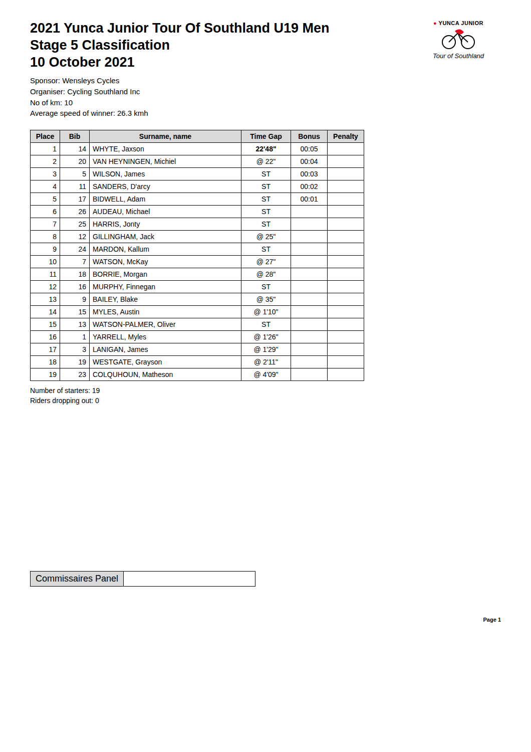2021 Yunca Junior Tour Of Southland U19 Men
Stage 5 Classification
10 October 2021
● YUNCA JUNIOR
Tour of Southland
Sponsor: Wensleys Cycles
Organiser: Cycling Southland Inc
No of km: 10
Average speed of winner: 26.3 kmh
| Place | Bib | Surname, name | Time Gap | Bonus | Penalty |
| --- | --- | --- | --- | --- | --- |
| 1 | 14 | WHYTE, Jaxson | 22'48" | 00:05 | |
| 2 | 20 | VAN HEYNINGEN, Michiel | @ 22" | 00:04 | |
| 3 | 5 | WILSON, James | ST | 00:03 | |
| 4 | 11 | SANDERS, D'arcy | ST | 00:02 | |
| 5 | 17 | BIDWELL, Adam | ST | 00:01 | |
| 6 | 26 | AUDEAU, Michael | ST | | |
| 7 | 25 | HARRIS, Jonty | ST | | |
| 8 | 12 | GILLINGHAM, Jack | @ 25" | | |
| 9 | 24 | MARDON, Kallum | ST | | |
| 10 | 7 | WATSON, McKay | @ 27" | | |
| 11 | 18 | BORRIE, Morgan | @ 28" | | |
| 12 | 16 | MURPHY, Finnegan | ST | | |
| 13 | 9 | BAILEY, Blake | @ 35" | | |
| 14 | 15 | MYLES, Austin | @ 1'10" | | |
| 15 | 13 | WATSON-PALMER, Oliver | ST | | |
| 16 | 1 | YARRELL, Myles | @ 1'26" | | |
| 17 | 3 | LANIGAN, James | @ 1'29" | | |
| 18 | 19 | WESTGATE, Grayson | @ 2'11" | | |
| 19 | 23 | COLQUHOUN, Matheson | @ 4'09" | | |
Number of starters: 19
Riders dropping out: 0
Commissaires Panel
Page 1